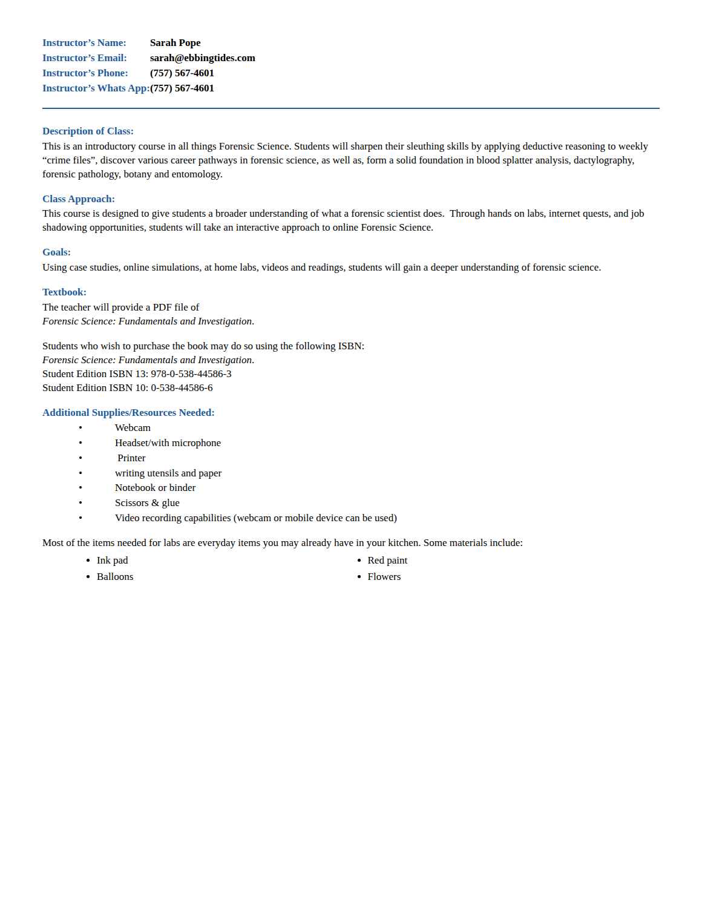| Instructor’s Name: | Sarah Pope |
| Instructor’s Email: | sarah@ebbingtides.com |
| Instructor’s Phone: | (757) 567-4601 |
| Instructor’s Whats App: | (757) 567-4601 |
Description of Class:
This is an introductory course in all things Forensic Science. Students will sharpen their sleuthing skills by applying deductive reasoning to weekly “crime files”, discover various career pathways in forensic science, as well as, form a solid foundation in blood splatter analysis, dactylography, forensic pathology, botany and entomology.
Class Approach:
This course is designed to give students a broader understanding of what a forensic scientist does. Through hands on labs, internet quests, and job shadowing opportunities, students will take an interactive approach to online Forensic Science.
Goals:
Using case studies, online simulations, at home labs, videos and readings, students will gain a deeper understanding of forensic science.
Textbook:
The teacher will provide a PDF file of
Forensic Science: Fundamentals and Investigation.
Students who wish to purchase the book may do so using the following ISBN:
Forensic Science: Fundamentals and Investigation.
Student Edition ISBN 13: 978-0-538-44586-3
Student Edition ISBN 10: 0-538-44586-6
Additional Supplies/Resources Needed:
Webcam
Headset/with microphone
Printer
writing utensils and paper
Notebook or binder
Scissors & glue
Video recording capabilities (webcam or mobile device can be used)
Most of the items needed for labs are everyday items you may already have in your kitchen. Some materials include:
Ink pad
Balloons
Red paint
Flowers